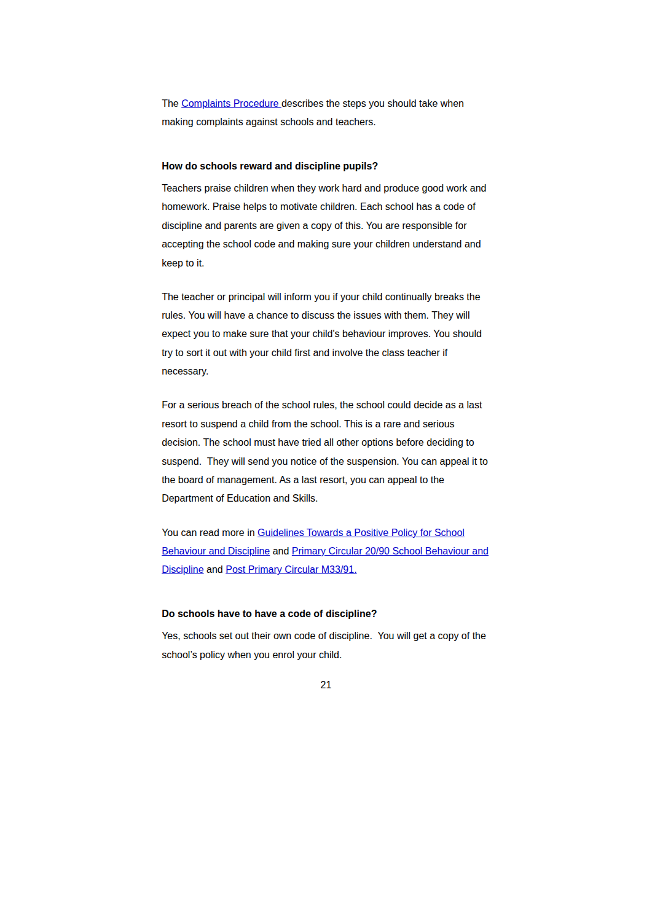The Complaints Procedure describes the steps you should take when making complaints against schools and teachers.
How do schools reward and discipline pupils?
Teachers praise children when they work hard and produce good work and homework. Praise helps to motivate children. Each school has a code of discipline and parents are given a copy of this. You are responsible for accepting the school code and making sure your children understand and keep to it.
The teacher or principal will inform you if your child continually breaks the rules. You will have a chance to discuss the issues with them. They will expect you to make sure that your child's behaviour improves. You should try to sort it out with your child first and involve the class teacher if necessary.
For a serious breach of the school rules, the school could decide as a last resort to suspend a child from the school. This is a rare and serious decision. The school must have tried all other options before deciding to suspend. They will send you notice of the suspension. You can appeal it to the board of management. As a last resort, you can appeal to the Department of Education and Skills.
You can read more in Guidelines Towards a Positive Policy for School Behaviour and Discipline and Primary Circular 20/90 School Behaviour and Discipline and Post Primary Circular M33/91.
Do schools have to have a code of discipline?
Yes, schools set out their own code of discipline. You will get a copy of the school’s policy when you enrol your child.
21